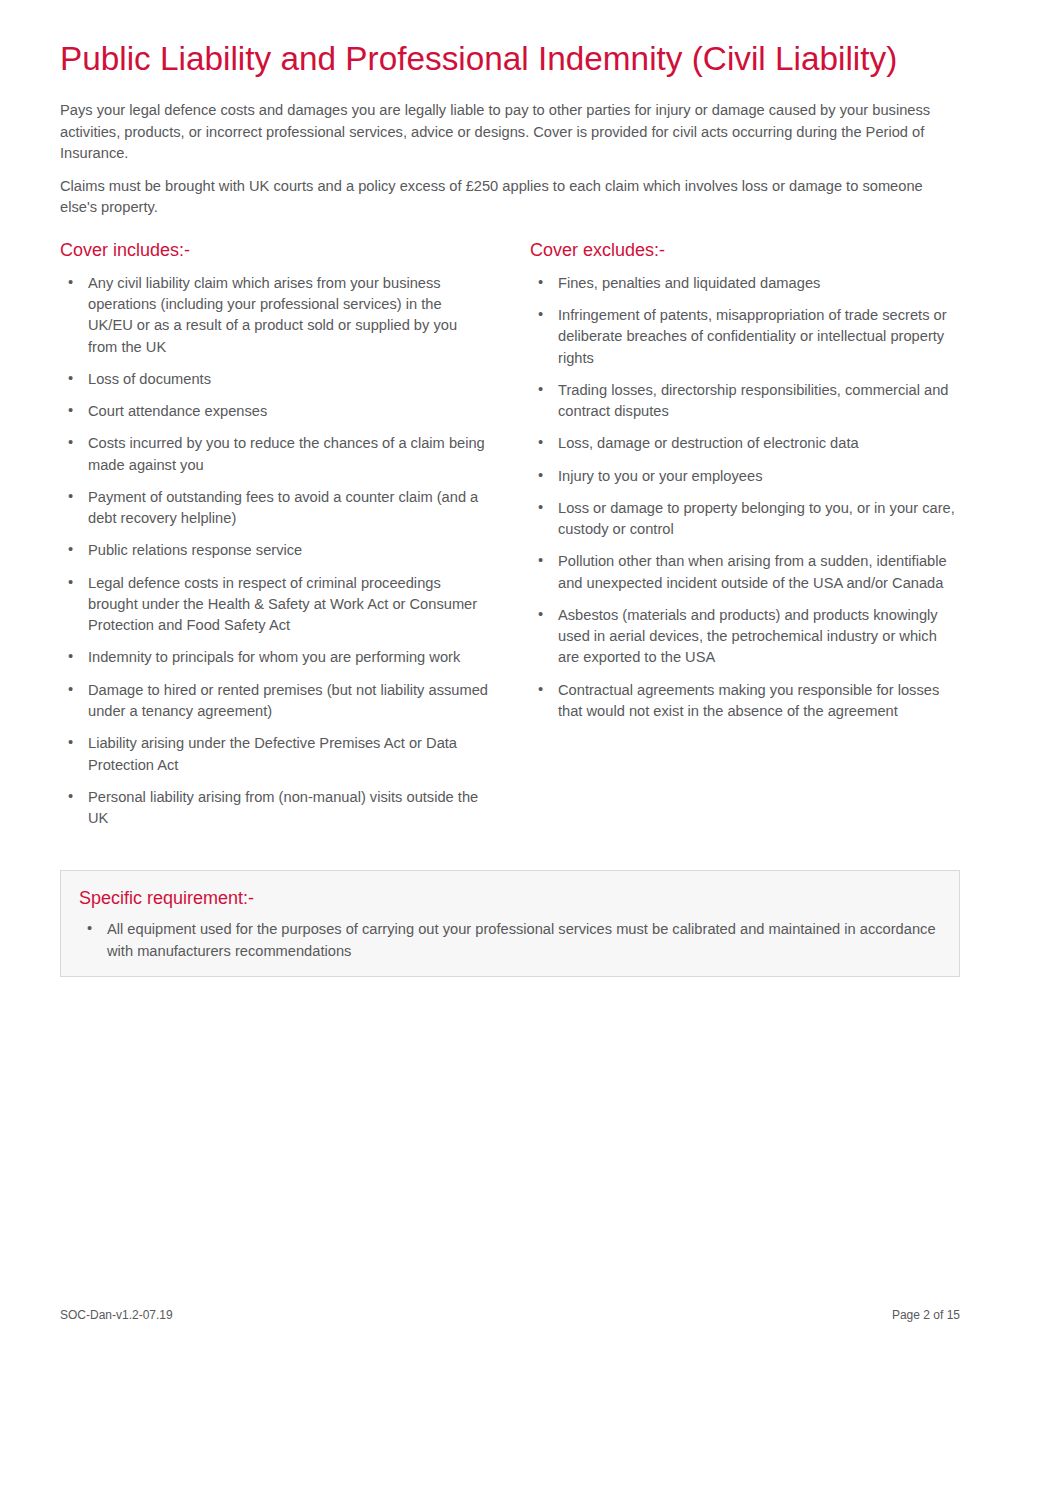Public Liability and Professional Indemnity (Civil Liability)
Pays your legal defence costs and damages you are legally liable to pay to other parties for injury or damage caused by your business activities, products, or incorrect professional services, advice or designs. Cover is provided for civil acts occurring during the Period of Insurance.
Claims must be brought with UK courts and a policy excess of £250 applies to each claim which involves loss or damage to someone else's property.
Cover includes:-
Any civil liability claim which arises from your business operations (including your professional services) in the UK/EU or as a result of a product sold or supplied by you from the UK
Loss of documents
Court attendance expenses
Costs incurred by you to reduce the chances of a claim being made against you
Payment of outstanding fees to avoid a counter claim (and a debt recovery helpline)
Public relations response service
Legal defence costs in respect of criminal proceedings brought under the Health & Safety at Work Act or Consumer Protection and Food Safety Act
Indemnity to principals for whom you are performing work
Damage to hired or rented premises (but not liability assumed under a tenancy agreement)
Liability arising under the Defective Premises Act or Data Protection Act
Personal liability arising from (non-manual) visits outside the UK
Cover excludes:-
Fines, penalties and liquidated damages
Infringement of patents, misappropriation of trade secrets or deliberate breaches of confidentiality or intellectual property rights
Trading losses, directorship responsibilities, commercial and contract disputes
Loss, damage or destruction of electronic data
Injury to you or your employees
Loss or damage to property belonging to you, or in your care, custody or control
Pollution other than when arising from a sudden, identifiable and unexpected incident outside of the USA and/or Canada
Asbestos (materials and products) and products knowingly used in aerial devices, the petrochemical industry or which are exported to the USA
Contractual agreements making you responsible for losses that would not exist in the absence of the agreement
Specific requirement:-
All equipment used for the purposes of carrying out your professional services must be calibrated and maintained in accordance with manufacturers recommendations
SOC-Dan-v1.2-07.19 Page 2 of 15